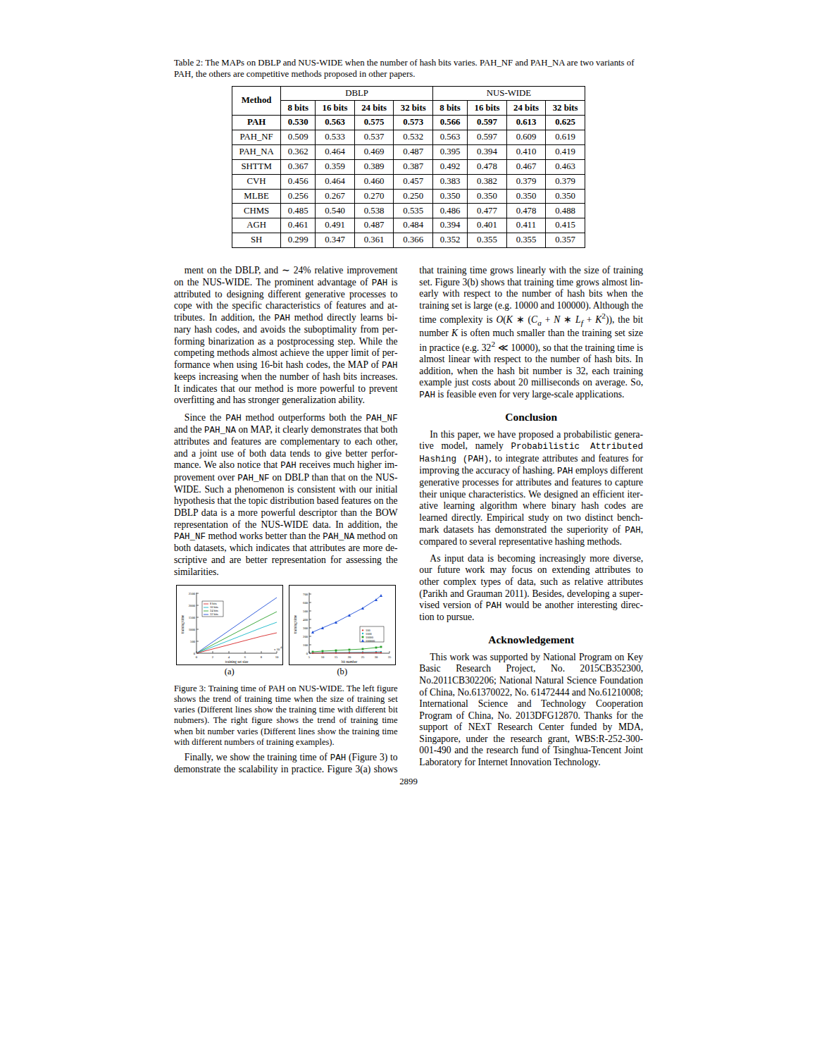Table 2: The MAPs on DBLP and NUS-WIDE when the number of hash bits varies. PAH_NF and PAH_NA are two variants of PAH, the others are competitive methods proposed in other papers.
| Method | DBLP | NUS-WIDE |
| --- | --- | --- |
| 8 bits | 16 bits | 24 bits | 32 bits | 8 bits | 16 bits | 24 bits | 32 bits |
| PAH | 0.530 | 0.563 | 0.575 | 0.573 | 0.566 | 0.597 | 0.613 | 0.625 |
| PAH_NF | 0.509 | 0.533 | 0.537 | 0.532 | 0.563 | 0.597 | 0.609 | 0.619 |
| PAH_NA | 0.362 | 0.464 | 0.469 | 0.487 | 0.395 | 0.394 | 0.410 | 0.419 |
| SHTTM | 0.367 | 0.359 | 0.389 | 0.387 | 0.492 | 0.478 | 0.467 | 0.463 |
| CVH | 0.456 | 0.464 | 0.460 | 0.457 | 0.383 | 0.382 | 0.379 | 0.379 |
| MLBE | 0.256 | 0.267 | 0.270 | 0.250 | 0.350 | 0.350 | 0.350 | 0.350 |
| CHMS | 0.485 | 0.540 | 0.538 | 0.535 | 0.486 | 0.477 | 0.478 | 0.488 |
| AGH | 0.461 | 0.491 | 0.487 | 0.484 | 0.394 | 0.401 | 0.411 | 0.415 |
| SH | 0.299 | 0.347 | 0.361 | 0.366 | 0.352 | 0.355 | 0.355 | 0.357 |
ment on the DBLP, and ∼ 24% relative improvement on the NUS-WIDE. The prominent advantage of PAH is attributed to designing different generative processes to cope with the specific characteristics of features and attributes. In addition, the PAH method directly learns binary hash codes, and avoids the suboptimality from performing binarization as a postprocessing step. While the competing methods almost achieve the upper limit of performance when using 16-bit hash codes, the MAP of PAH keeps increasing when the number of hash bits increases. It indicates that our method is more powerful to prevent overfitting and has stronger generalization ability.
Since the PAH method outperforms both the PAH_NF and the PAH_NA on MAP, it clearly demonstrates that both attributes and features are complementary to each other, and a joint use of both data tends to give better performance. We also notice that PAH receives much higher improvement over PAH_NF on DBLP than that on the NUS-WIDE. Such a phenomenon is consistent with our initial hypothesis that the topic distribution based features on the DBLP data is a more powerful descriptor than the BOW representation of the NUS-WIDE data. In addition, the PAH_NF method works better than the PAH_NA method on both datasets, which indicates that attributes are more descriptive and are better representation for assessing the similarities.
0 500 1000 1500 2000 2500 0 2 4 6 8 10 x 10 4 training set size training time 8 bits 16 bits 24 bits 32 bits
(a)
0 100 200 300 400 500 600 700 5 10 15 20 25 30 35 bit number training time 100 1000 10000 100000
(b)
Figure 3: Training time of PAH on NUS-WIDE. The left figure shows the trend of training time when the size of training set varies (Different lines show the training time with different bit nubmers). The right figure shows the trend of training time when bit number varies (Different lines show the training time with different numbers of training examples).
Finally, we show the training time of PAH (Figure 3) to demonstrate the scalability in practice. Figure 3(a) shows that training time grows linearly with the size of training set. Figure 3(b) shows that training time grows almost linearly with respect to the number of hash bits when the training set is large (e.g. 10000 and 100000). Although the time complexity is O(K ∗ (Ca + N ∗ Lf + K2)), the bit number K is often much smaller than the training set size in practice (e.g. 322 ≪ 10000), so that the training time is almost linear with respect to the number of hash bits. In addition, when the hash bit number is 32, each training example just costs about 20 milliseconds on average. So, PAH is feasible even for very large-scale applications.
Conclusion
In this paper, we have proposed a probabilistic generative model, namely Probabilistic Attributed Hashing (PAH), to integrate attributes and features for improving the accuracy of hashing. PAH employs different generative processes for attributes and features to capture their unique characteristics. We designed an efficient iterative learning algorithm where binary hash codes are learned directly. Empirical study on two distinct benchmark datasets has demonstrated the superiority of PAH, compared to several representative hashing methods.
As input data is becoming increasingly more diverse, our future work may focus on extending attributes to other complex types of data, such as relative attributes (Parikh and Grauman 2011). Besides, developing a supervised version of PAH would be another interesting direction to pursue.
Acknowledgement
This work was supported by National Program on Key Basic Research Project, No. 2015CB352300, No.2011CB302206; National Natural Science Foundation of China, No.61370022, No. 61472444 and No.61210008; International Science and Technology Cooperation Program of China, No. 2013DFG12870. Thanks for the support of NExT Research Center funded by MDA, Singapore, under the research grant, WBS:R-252-300-001-490 and the research fund of Tsinghua-Tencent Joint Laboratory for Internet Innovation Technology.
2899